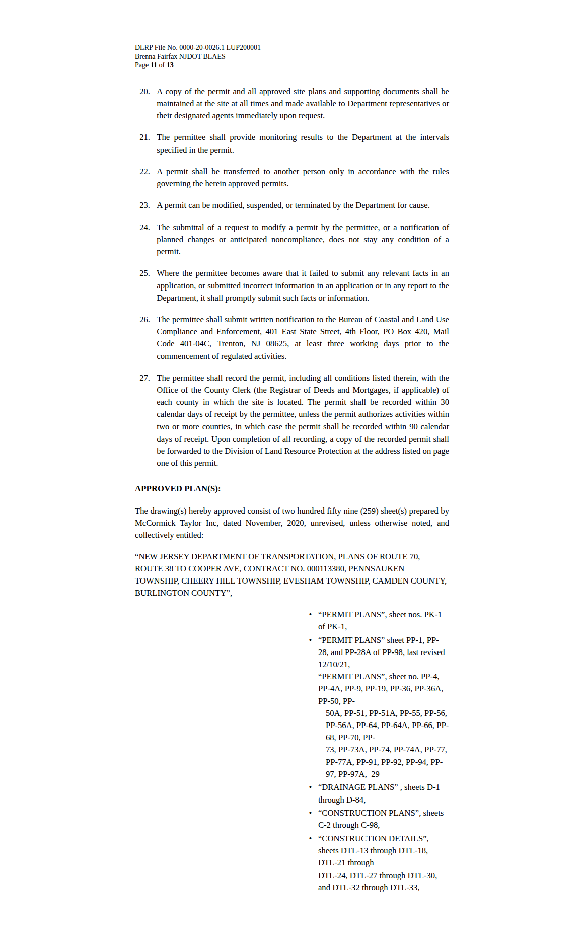DLRP File No. 0000-20-0026.1 LUP200001
Brenna Fairfax NJDOT BLAES
Page 11 of 13
20. A copy of the permit and all approved site plans and supporting documents shall be maintained at the site at all times and made available to Department representatives or their designated agents immediately upon request.
21. The permittee shall provide monitoring results to the Department at the intervals specified in the permit.
22. A permit shall be transferred to another person only in accordance with the rules governing the herein approved permits.
23. A permit can be modified, suspended, or terminated by the Department for cause.
24. The submittal of a request to modify a permit by the permittee, or a notification of planned changes or anticipated noncompliance, does not stay any condition of a permit.
25. Where the permittee becomes aware that it failed to submit any relevant facts in an application, or submitted incorrect information in an application or in any report to the Department, it shall promptly submit such facts or information.
26. The permittee shall submit written notification to the Bureau of Coastal and Land Use Compliance and Enforcement, 401 East State Street, 4th Floor, PO Box 420, Mail Code 401-04C, Trenton, NJ 08625, at least three working days prior to the commencement of regulated activities.
27. The permittee shall record the permit, including all conditions listed therein, with the Office of the County Clerk (the Registrar of Deeds and Mortgages, if applicable) of each county in which the site is located. The permit shall be recorded within 30 calendar days of receipt by the permittee, unless the permit authorizes activities within two or more counties, in which case the permit shall be recorded within 90 calendar days of receipt. Upon completion of all recording, a copy of the recorded permit shall be forwarded to the Division of Land Resource Protection at the address listed on page one of this permit.
APPROVED PLAN(S):
The drawing(s) hereby approved consist of two hundred fifty nine (259) sheet(s) prepared by McCormick Taylor Inc, dated November, 2020, unrevised, unless otherwise noted, and collectively entitled:
“NEW JERSEY DEPARTMENT OF TRANSPORTATION, PLANS OF ROUTE 70, ROUTE 38 TO COOPER AVE, CONTRACT NO. 000113380, PENNSAUKEN TOWNSHIP, CHEERY HILL TOWNSHIP, EVESHAM TOWNSHIP, CAMDEN COUNTY, BURLINGTON COUNTY”,
“PERMIT PLANS”, sheet nos. PK-1 of PK-1,
“PERMIT PLANS” sheet PP-1, PP-28, and PP-28A of PP-98, last revised 12/10/21, “PERMIT PLANS”, sheet no. PP-4, PP-4A, PP-9, PP-19, PP-36, PP-36A, PP-50, PP- 50A, PP-51, PP-51A, PP-55, PP-56, PP-56A, PP-64, PP-64A, PP-66, PP-68, PP-70, PP- 73, PP-73A, PP-74, PP-74A, PP-77, PP-77A, PP-91, PP-92, PP-94, PP-97, PP-97A, 29
“DRAINAGE PLANS” , sheets D-1 through D-84,
“CONSTRUCTION PLANS”, sheets C-2 through C-98,
“CONSTRUCTION DETAILS”, sheets DTL-13 through DTL-18, DTL-21 through DTL-24, DTL-27 through DTL-30, and DTL-32 through DTL-33,